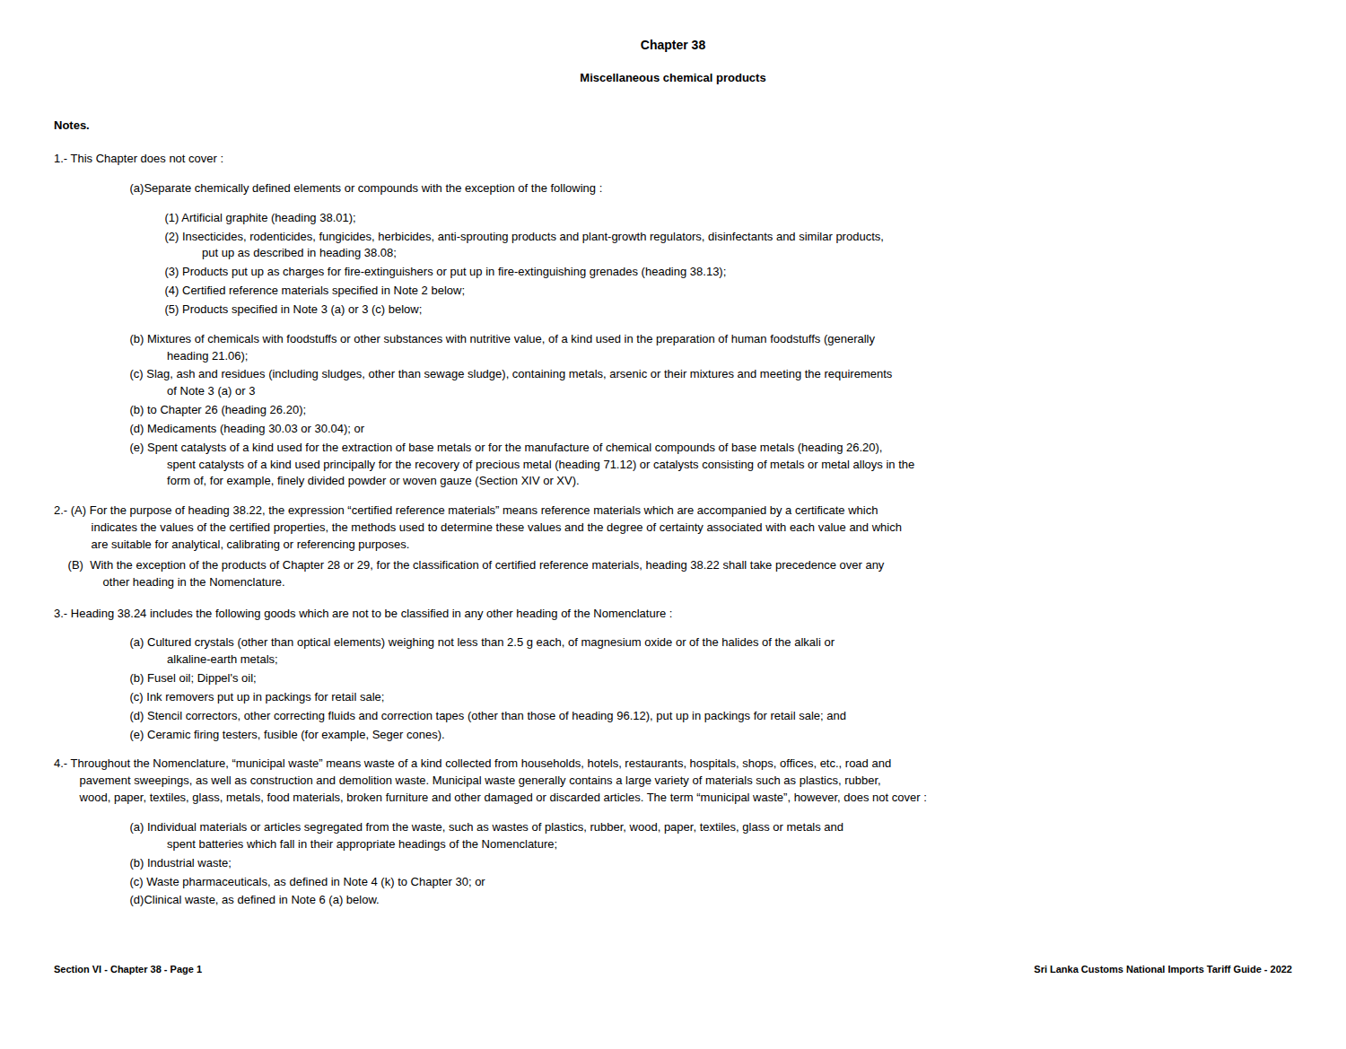Chapter 38
Miscellaneous chemical products
Notes.
1.- This Chapter does not cover :
(a)Separate chemically defined elements or compounds with the exception of the following :
(1) Artificial graphite (heading 38.01);
(2) Insecticides, rodenticides, fungicides, herbicides, anti-sprouting products and plant-growth regulators, disinfectants and similar products,put up as described in heading 38.08;
(3) Products put up as charges for fire-extinguishers or put up in fire-extinguishing grenades (heading 38.13);
(4) Certified reference materials specified in Note 2 below;
(5) Products specified in Note 3 (a) or 3 (c) below;
(b) Mixtures of chemicals with foodstuffs or other substances with nutritive value, of a kind used in the preparation of human foodstuffs (generallyheading 21.06);
(c) Slag, ash and residues (including sludges, other than sewage sludge), containing metals, arsenic or their mixtures and meeting the requirementsof Note 3 (a) or 3
(b) to Chapter 26 (heading 26.20);
(d) Medicaments (heading 30.03 or 30.04); or
(e) Spent catalysts of a kind used for the extraction of base metals or for the manufacture of chemical compounds of base metals (heading 26.20),spent catalysts of a kind used principally for the recovery of precious metal (heading 71.12) or catalysts consisting of metals or metal alloys in the form of, for example, finely divided powder or woven gauze (Section XIV or XV).
2.- (A) For the purpose of heading 38.22, the expression “certified reference materials” means reference materials which are accompanied by a certificate whichindicates the values of the certified properties, the methods used to determine these values and the degree of certainty associated with each value and which are suitable for analytical, calibrating or referencing purposes.
(B) With the exception of the products of Chapter 28 or 29, for the classification of certified reference materials, heading 38.22 shall take precedence over anyother heading in the Nomenclature.
3.- Heading 38.24 includes the following goods which are not to be classified in any other heading of the Nomenclature :
(a) Cultured crystals (other than optical elements) weighing not less than 2.5 g each, of magnesium oxide or of the halides of the alkali oralkaline-earth metals;
(b) Fusel oil; Dippel's oil;
(c) Ink removers put up in packings for retail sale;
(d) Stencil correctors, other correcting fluids and correction tapes (other than those of heading 96.12), put up in packings for retail sale; and
(e) Ceramic firing testers, fusible (for example, Seger cones).
4.- Throughout the Nomenclature, “municipal waste” means waste of a kind collected from households, hotels, restaurants, hospitals, shops, offices, etc., road andpavement sweepings, as well as construction and demolition waste. Municipal waste generally contains a large variety of materials such as plastics, rubber, wood, paper, textiles, glass, metals, food materials, broken furniture and other damaged or discarded articles. The term “municipal waste”, however, does not cover :
(a) Individual materials or articles segregated from the waste, such as wastes of plastics, rubber, wood, paper, textiles, glass or metals andspent batteries which fall in their appropriate headings of the Nomenclature;
(b) Industrial waste;
(c) Waste pharmaceuticals, as defined in Note 4 (k) to Chapter 30; or
(d)Clinical waste, as defined in Note 6 (a) below.
Section VI - Chapter 38 - Page 1 Sri Lanka Customs National Imports Tariff Guide - 2022